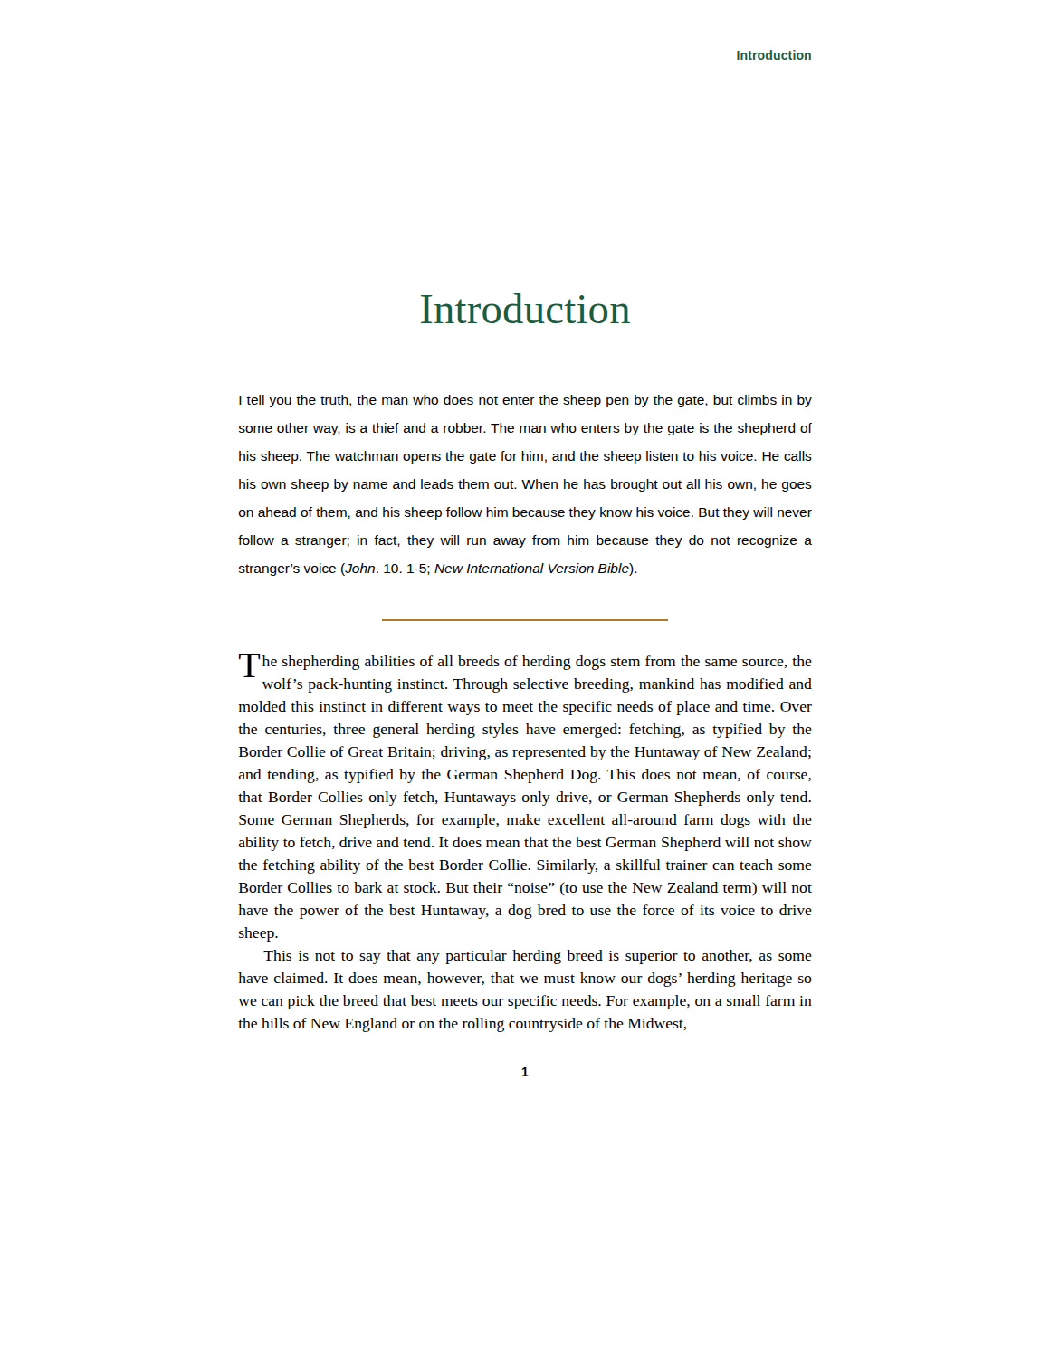Introduction
Introduction
I tell you the truth, the man who does not enter the sheep pen by the gate, but climbs in by some other way, is a thief and a robber. The man who enters by the gate is the shepherd of his sheep. The watchman opens the gate for him, and the sheep listen to his voice. He calls his own sheep by name and leads them out. When he has brought out all his own, he goes on ahead of them, and his sheep follow him because they know his voice. But they will never follow a stranger; in fact, they will run away from him because they do not recognize a stranger’s voice (John. 10. 1-5; New International Version Bible).
The shepherding abilities of all breeds of herding dogs stem from the same source, the wolf’s pack-hunting instinct. Through selective breeding, mankind has modified and molded this instinct in different ways to meet the specific needs of place and time. Over the centuries, three general herding styles have emerged: fetching, as typified by the Border Collie of Great Britain; driving, as represented by the Huntaway of New Zealand; and tending, as typified by the German Shepherd Dog. This does not mean, of course, that Border Collies only fetch, Huntaways only drive, or German Shepherds only tend. Some German Shepherds, for example, make excellent all-around farm dogs with the ability to fetch, drive and tend. It does mean that the best German Shepherd will not show the fetching ability of the best Border Collie. Similarly, a skillful trainer can teach some Border Collies to bark at stock. But their “noise” (to use the New Zealand term) will not have the power of the best Huntaway, a dog bred to use the force of its voice to drive sheep.
This is not to say that any particular herding breed is superior to another, as some have claimed. It does mean, however, that we must know our dogs’ herding heritage so we can pick the breed that best meets our specific needs. For example, on a small farm in the hills of New England or on the rolling countryside of the Midwest,
1